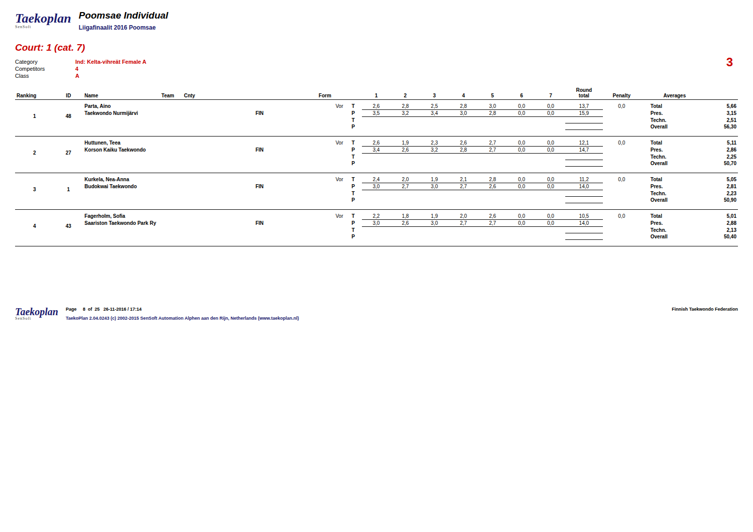TaekoplanSenSoft
Poomsae Individual
Liigafinaalit 2016 Poomsae
Court: 1 (cat. 7)
3
| Category | Ind: Kelta-vihreät Female A |
| Competitors | 4 |
| Class | A |
| Ranking | ID | Name | Team Cnty | | Form | | 1 | 2 | 3 | 4 | 5 | 6 | 7 | Round total | Penalty | | Averages | |
| --- | --- | --- | --- | --- | --- | --- | --- | --- | --- | --- | --- | --- | --- | --- | --- | --- | --- | --- |
| 1 | 48 | Parta, Aino | | | Vor | T | 2,6 | 2,8 | 2,5 | 2,8 | 3,0 | 0,0 | 0,0 | 13,7 | 0,0 | | Total | 5,66 |
| Taekwondo Nurmijärvi | FIN | | P | 3,5 | 3,2 | 3,4 | 3,0 | 2,8 | 0,0 | 0,0 | 15,9 | | | Pres. | 3,15 |
| | | | | T | | | | | | | | | | | Techn. | 2,51 |
| | | | | P | | | | | | | | | | | Overall | 56,30 |
| 2 | 27 | Huttunen, Teea | | | Vor | T | 2,6 | 1,9 | 2,3 | 2,6 | 2,7 | 0,0 | 0,0 | 12,1 | 0,0 | | Total | 5,11 |
| Korson Kaiku Taekwondo | FIN | | P | 3,4 | 2,6 | 3,2 | 2,8 | 2,7 | 0,0 | 0,0 | 14,7 | | | Pres. | 2,86 |
| | | | | T | | | | | | | | | | | Techn. | 2,25 |
| | | | | P | | | | | | | | | | | Overall | 50,70 |
| 3 | 1 | Kurkela, Nea-Anna | | | Vor | T | 2,4 | 2,0 | 1,9 | 2,1 | 2,8 | 0,0 | 0,0 | 11,2 | 0,0 | | Total | 5,05 |
| Budokwai Taekwondo | FIN | | P | 3,0 | 2,7 | 3,0 | 2,7 | 2,6 | 0,0 | 0,0 | 14,0 | | | Pres. | 2,81 |
| | | | | T | | | | | | | | | | | Techn. | 2,23 |
| | | | | P | | | | | | | | | | | Overall | 50,90 |
| 4 | 43 | Fagerholm, Sofia | | | Vor | T | 2,2 | 1,8 | 1,9 | 2,0 | 2,6 | 0,0 | 0,0 | 10,5 | 0,0 | | Total | 5,01 |
| Saariston Taekwondo Park Ry | FIN | | P | 3,0 | 2,6 | 3,0 | 2,7 | 2,7 | 0,0 | 0,0 | 14,0 | | | Pres. | 2,88 |
| | | | | T | | | | | | | | | | | Techn. | 2,13 |
| | | | | P | | | | | | | | | | | Overall | 50,40 |
TaekoplanSenSoft
Page 8 of 25 26-11-2016 / 17:14 Finnish Taekwondo Federation
TaekoPlan 2.04.0243 (c) 2002-2015 SenSoft Automation Alphen aan den Rijn, Netherlands (www.taekoplan.nl)